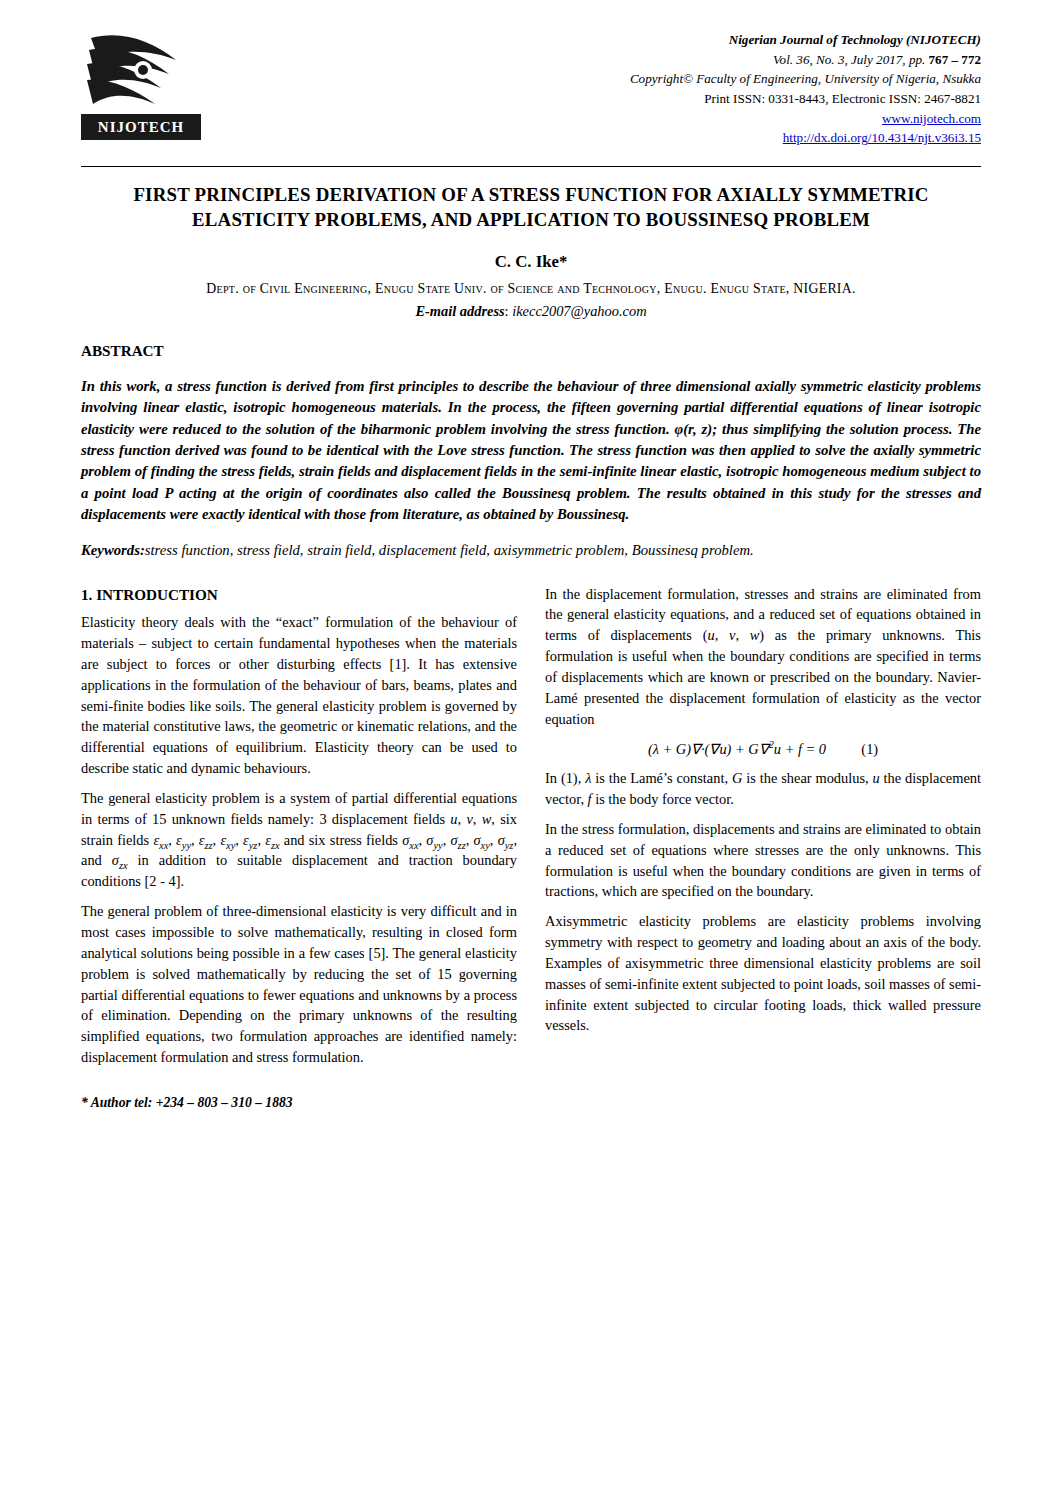NIJOTECH
Nigerian Journal of Technology (NIJOTECH)
Vol. 36, No. 3, July 2017, pp. 767 – 772
Copyright© Faculty of Engineering, University of Nigeria, Nsukka
Print ISSN: 0331-8443, Electronic ISSN: 2467-8821
www.nijotech.com
http://dx.doi.org/10.4314/njt.v36i3.15
First Principles Derivation of a Stress Function for Axially Symmetric Elasticity Problems, and Application to Boussinesq Problem
C. C. Ike*
Dept. of Civil Engineering, Enugu State Univ. of Science and Technology, Enugu. Enugu State, NIGERIA.
E-mail address: ikecc2007@yahoo.com
ABSTRACT
In this work, a stress function is derived from first principles to describe the behaviour of three dimensional axially symmetric elasticity problems involving linear elastic, isotropic homogeneous materials. In the process, the fifteen governing partial differential equations of linear isotropic elasticity were reduced to the solution of the biharmonic problem involving the stress function. φ(r, z); thus simplifying the solution process. The stress function derived was found to be identical with the Love stress function. The stress function was then applied to solve the axially symmetric problem of finding the stress fields, strain fields and displacement fields in the semi-infinite linear elastic, isotropic homogeneous medium subject to a point load P acting at the origin of coordinates also called the Boussinesq problem. The results obtained in this study for the stresses and displacements were exactly identical with those from literature, as obtained by Boussinesq.
Keywords: stress function, stress field, strain field, displacement field, axisymmetric problem, Boussinesq problem.
1. INTRODUCTION
Elasticity theory deals with the “exact” formulation of the behaviour of materials – subject to certain fundamental hypotheses when the materials are subject to forces or other disturbing effects [1]. It has extensive applications in the formulation of the behaviour of bars, beams, plates and semi-finite bodies like soils. The general elasticity problem is governed by the material constitutive laws, the geometric or kinematic relations, and the differential equations of equilibrium. Elasticity theory can be used to describe static and dynamic behaviours.
The general elasticity problem is a system of partial differential equations in terms of 15 unknown fields namely: 3 displacement fields u, v, w, six strain fields εxx, εyy, εzz, εxy, εyz, εzx and six stress fields σxx, σyy, σzz, σxy, σyz, and σzx in addition to suitable displacement and traction boundary conditions [2 - 4].
The general problem of three-dimensional elasticity is very difficult and in most cases impossible to solve mathematically, resulting in closed form analytical solutions being possible in a few cases [5]. The general elasticity problem is solved mathematically by reducing the set of 15 governing partial differential equations to fewer equations and unknowns by a process of elimination. Depending on the primary unknowns of the resulting simplified equations, two formulation approaches are identified namely: displacement formulation and stress formulation.
In the displacement formulation, stresses and strains are eliminated from the general elasticity equations, and a reduced set of equations obtained in terms of displacements (u, v, w) as the primary unknowns. This formulation is useful when the boundary conditions are specified in terms of displacements which are known or prescribed on the boundary. Navier-Lamé presented the displacement formulation of elasticity as the vector equation
(λ + G)∇·(∇u) + G∇2u + f = 0 (1)
In (1), λ is the Lamé’s constant, G is the shear modulus, u the displacement vector, f is the body force vector.
In the stress formulation, displacements and strains are eliminated to obtain a reduced set of equations where stresses are the only unknowns. This formulation is useful when the boundary conditions are given in terms of tractions, which are specified on the boundary.
Axisymmetric elasticity problems are elasticity problems involving symmetry with respect to geometry and loading about an axis of the body. Examples of axisymmetric three dimensional elasticity problems are soil masses of semi-infinite extent subjected to point loads, soil masses of semi-infinite extent subjected to circular footing loads, thick walled pressure vessels.
* Author tel: +234 – 803 – 310 – 1883